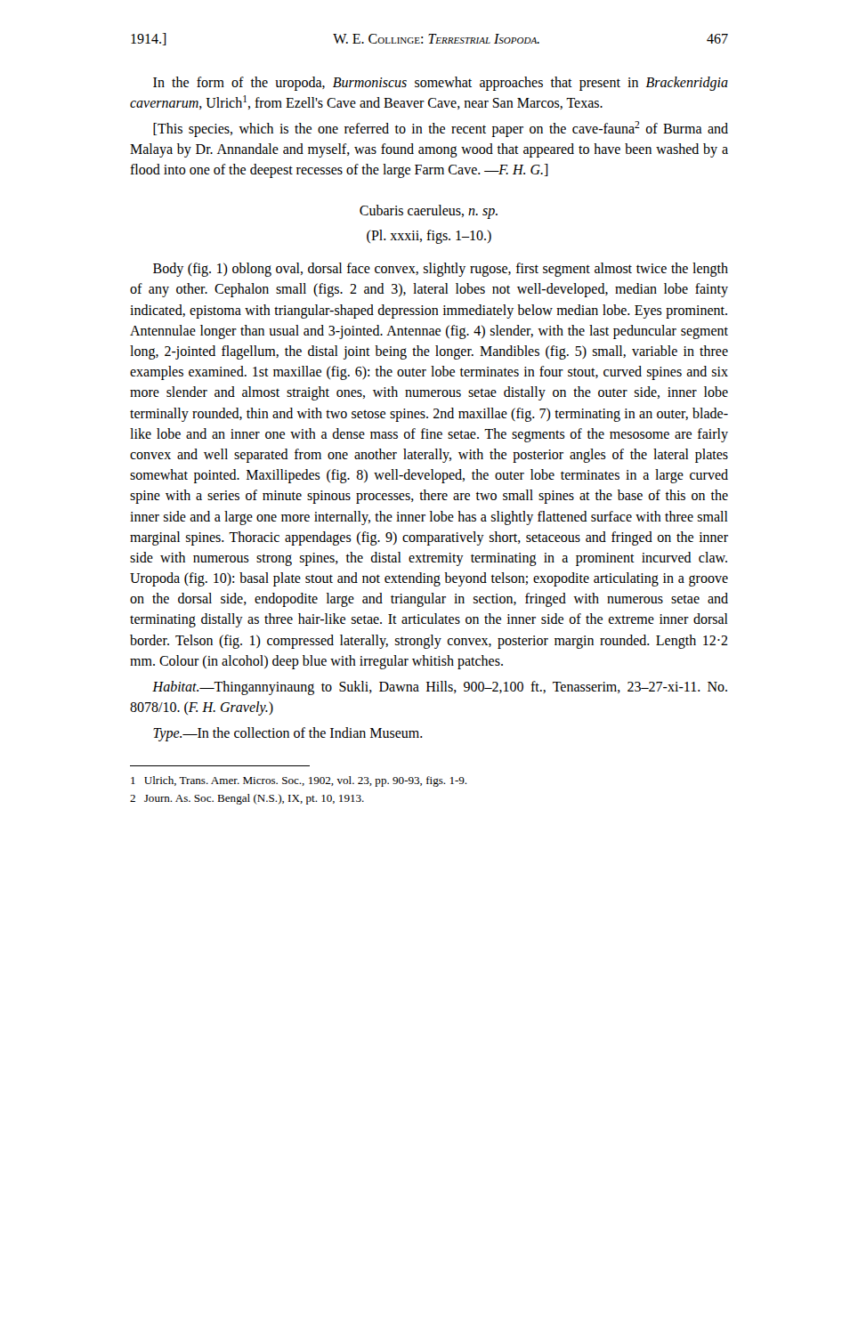1914.] W. E. Collinge: Terrestrial Isopoda. 467
In the form of the uropoda, Burmoniscus somewhat approaches that present in Brackenridgia cavernarum, Ulrich1, from Ezell's Cave and Beaver Cave, near San Marcos, Texas.
[This species, which is the one referred to in the recent paper on the cave-fauna2 of Burma and Malaya by Dr. Annandale and myself, was found among wood that appeared to have been washed by a flood into one of the deepest recesses of the large Farm Cave. —F. H. G.]
Cubaris caeruleus, n. sp.
(Pl. xxxii, figs. 1–10.)
Body (fig. 1) oblong oval, dorsal face convex, slightly rugose, first segment almost twice the length of any other. Cephalon small (figs. 2 and 3), lateral lobes not well-developed, median lobe fainty indicated, epistoma with triangular-shaped depression immediately below median lobe. Eyes prominent. Antennulae longer than usual and 3-jointed. Antennae (fig. 4) slender, with the last peduncular segment long, 2-jointed flagellum, the distal joint being the longer. Mandibles (fig. 5) small, variable in three examples examined. 1st maxillae (fig. 6): the outer lobe terminates in four stout, curved spines and six more slender and almost straight ones, with numerous setae distally on the outer side, inner lobe terminally rounded, thin and with two setose spines. 2nd maxillae (fig. 7) terminating in an outer, blade-like lobe and an inner one with a dense mass of fine setae. The segments of the mesosome are fairly convex and well separated from one another laterally, with the posterior angles of the lateral plates somewhat pointed. Maxillipedes (fig. 8) well-developed, the outer lobe terminates in a large curved spine with a series of minute spinous processes, there are two small spines at the base of this on the inner side and a large one more internally, the inner lobe has a slightly flattened surface with three small marginal spines. Thoracic appendages (fig. 9) comparatively short, setaceous and fringed on the inner side with numerous strong spines, the distal extremity terminating in a prominent incurved claw. Uropoda (fig. 10): basal plate stout and not extending beyond telson; exopodite articulating in a groove on the dorsal side, endopodite large and triangular in section, fringed with numerous setae and terminating distally as three hair-like setae. It articulates on the inner side of the extreme inner dorsal border. Telson (fig. 1) compressed laterally, strongly convex, posterior margin rounded. Length 12·2 mm. Colour (in alcohol) deep blue with irregular whitish patches.
Habitat.—Thingannyinaung to Sukli, Dawna Hills, 900–2,100 ft., Tenasserim, 23–27-xi-11. No. 8078/10. (F. H. Gravely.)
Type.—In the collection of the Indian Museum.
1 Ulrich, Trans. Amer. Micros. Soc., 1902, vol. 23, pp. 90-93, figs. 1-9.
2 Journ. As. Soc. Bengal (N.S.), IX, pt. 10, 1913.